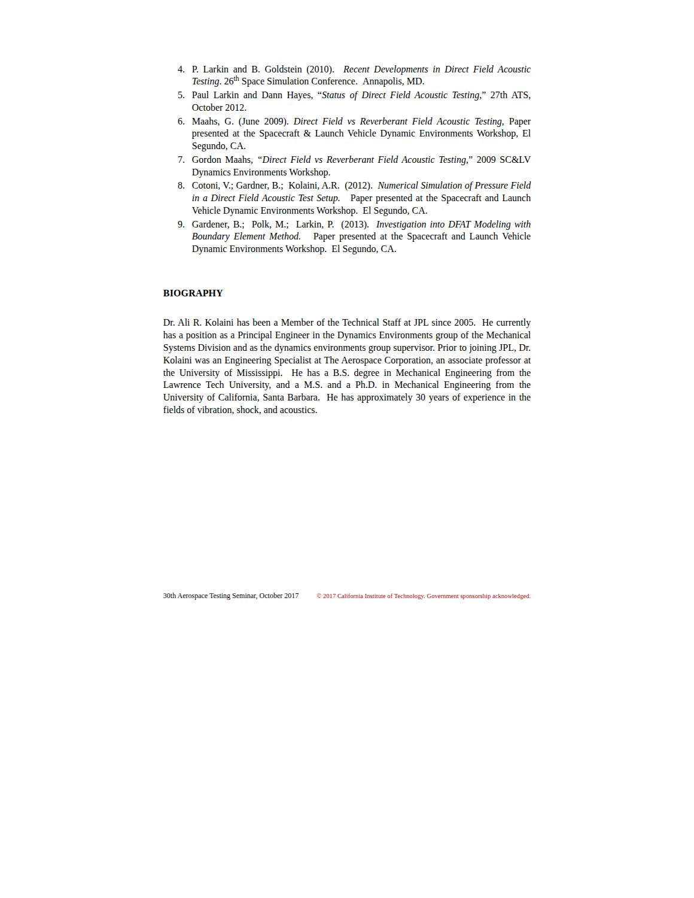P. Larkin and B. Goldstein (2010). Recent Developments in Direct Field Acoustic Testing. 26th Space Simulation Conference. Annapolis, MD.
Paul Larkin and Dann Hayes, “Status of Direct Field Acoustic Testing,” 27th ATS, October 2012.
Maahs, G. (June 2009). Direct Field vs Reverberant Field Acoustic Testing, Paper presented at the Spacecraft & Launch Vehicle Dynamic Environments Workshop, El Segundo, CA.
Gordon Maahs, “Direct Field vs Reverberant Field Acoustic Testing,” 2009 SC&LV Dynamics Environments Workshop.
Cotoni, V.; Gardner, B.; Kolaini, A.R. (2012). Numerical Simulation of Pressure Field in a Direct Field Acoustic Test Setup. Paper presented at the Spacecraft and Launch Vehicle Dynamic Environments Workshop. El Segundo, CA.
Gardener, B.; Polk, M.; Larkin, P. (2013). Investigation into DFAT Modeling with Boundary Element Method. Paper presented at the Spacecraft and Launch Vehicle Dynamic Environments Workshop. El Segundo, CA.
BIOGRAPHY
Dr. Ali R. Kolaini has been a Member of the Technical Staff at JPL since 2005. He currently has a position as a Principal Engineer in the Dynamics Environments group of the Mechanical Systems Division and as the dynamics environments group supervisor. Prior to joining JPL, Dr. Kolaini was an Engineering Specialist at The Aerospace Corporation, an associate professor at the University of Mississippi. He has a B.S. degree in Mechanical Engineering from the Lawrence Tech University, and a M.S. and a Ph.D. in Mechanical Engineering from the University of California, Santa Barbara. He has approximately 30 years of experience in the fields of vibration, shock, and acoustics.
30th Aerospace Testing Seminar, October 2017 © 2017 California Institute of Technology. Government sponsorship acknowledged.